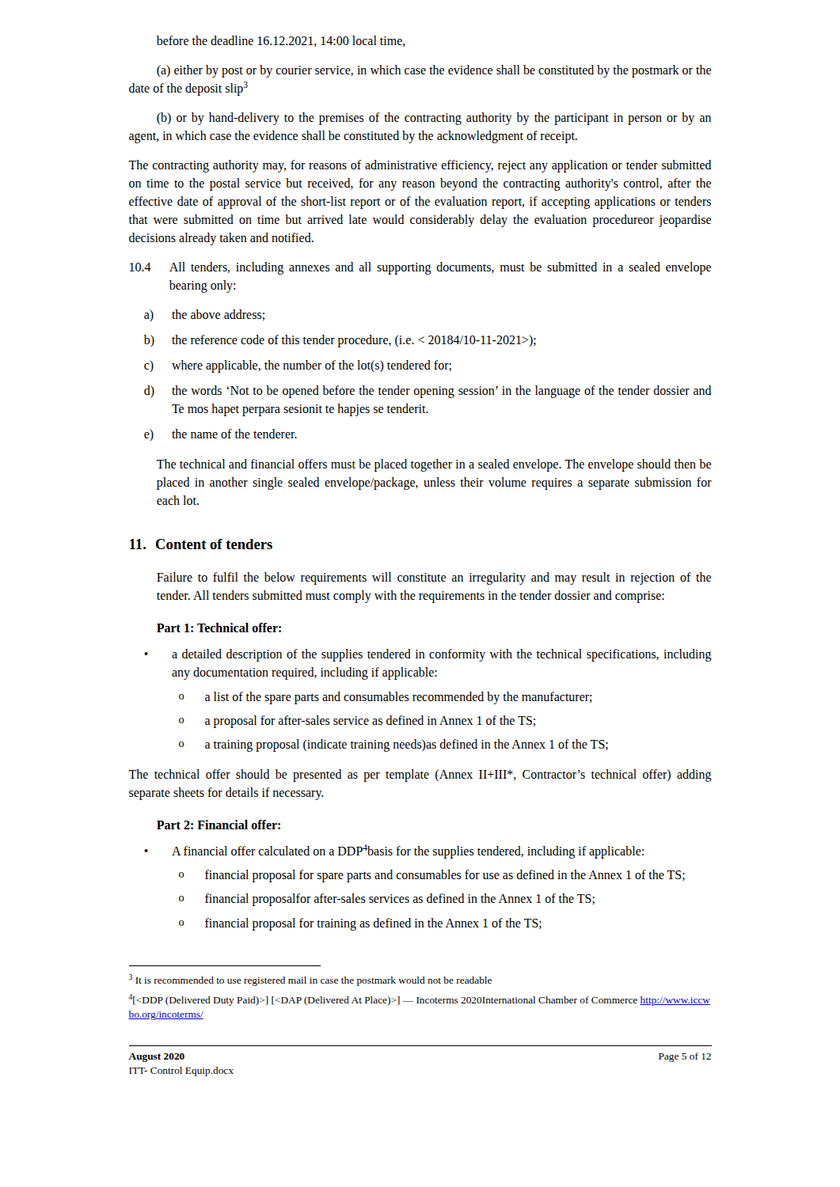before the deadline 16.12.2021, 14:00 local time,
(a) either by post or by courier service, in which case the evidence shall be constituted by the postmark or the date of the deposit slip3
(b) or by hand-delivery to the premises of the contracting authority by the participant in person or by an agent, in which case the evidence shall be constituted by the acknowledgment of receipt.
The contracting authority may, for reasons of administrative efficiency, reject any application or tender submitted on time to the postal service but received, for any reason beyond the contracting authority's control, after the effective date of approval of the short-list report or of the evaluation report, if accepting applications or tenders that were submitted on time but arrived late would considerably delay the evaluation procedureor jeopardise decisions already taken and notified.
10.4 All tenders, including annexes and all supporting documents, must be submitted in a sealed envelope bearing only:
a) the above address;
b) the reference code of this tender procedure, (i.e. < 20184/10-11-2021>);
c) where applicable, the number of the lot(s) tendered for;
d) the words ‘Not to be opened before the tender opening session’ in the language of the tender dossier and Te mos hapet perpara sesionit te hapjes se tenderit.
e) the name of the tenderer.
The technical and financial offers must be placed together in a sealed envelope. The envelope should then be placed in another single sealed envelope/package, unless their volume requires a separate submission for each lot.
11. Content of tenders
Failure to fulfil the below requirements will constitute an irregularity and may result in rejection of the tender. All tenders submitted must comply with the requirements in the tender dossier and comprise:
Part 1: Technical offer:
a detailed description of the supplies tendered in conformity with the technical specifications, including any documentation required, including if applicable:
oa list of the spare parts and consumables recommended by the manufacturer;
oa proposal for after-sales service as defined in Annex 1 of the TS;
oa training proposal (indicate training needs)as defined in the Annex 1 of the TS;
The technical offer should be presented as per template (Annex II+III*, Contractor’s technical offer) adding separate sheets for details if necessary.
Part 2: Financial offer:
A financial offer calculated on a DDP4basis for the supplies tendered, including if applicable:
ofinancial proposal for spare parts and consumables for use as defined in the Annex 1 of the TS;
ofinancial proposalfor after-sales services as defined in the Annex 1 of the TS;
ofinancial proposal for training as defined in the Annex 1 of the TS;
3 It is recommended to use registered mail in case the postmark would not be readable
4[<DDP (Delivered Duty Paid)>] [<DAP (Delivered At Place)>] — Incoterms 2020International Chamber of Commerce http://www.iccwbo.org/incoterms/
August 2020
ITT- Control Equip.docx
Page 5 of 12